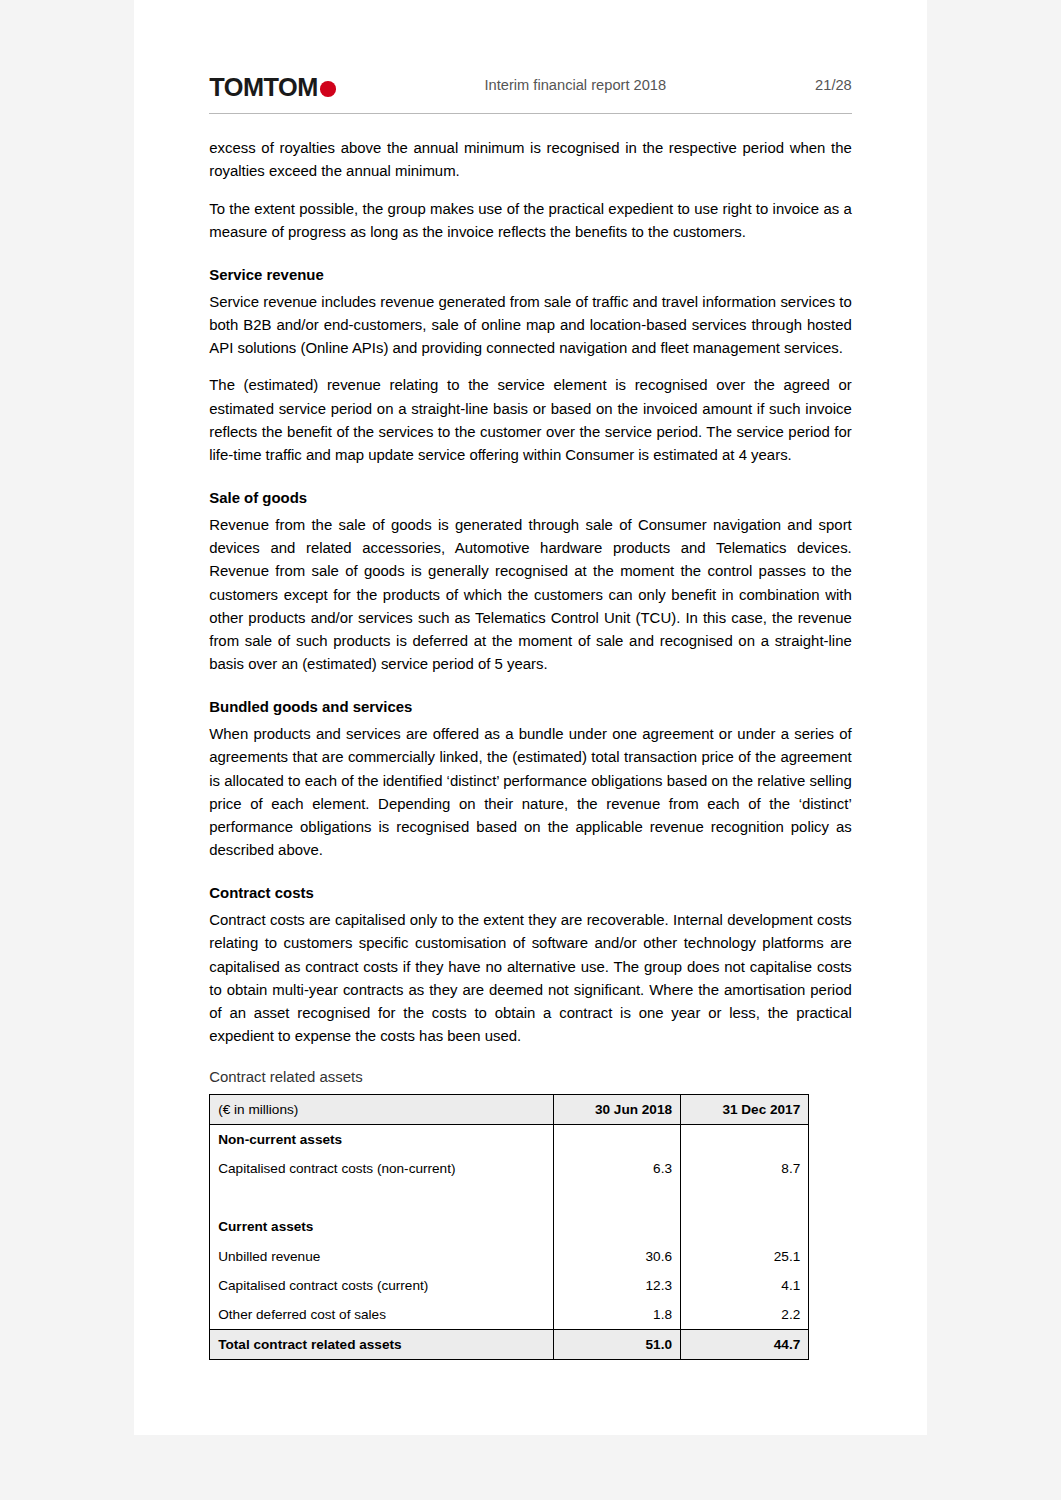TOMTOM
Interim financial report 2018
21/28
excess of royalties above the annual minimum is recognised in the respective period when the royalties exceed the annual minimum.
To the extent possible, the group makes use of the practical expedient to use right to invoice as a measure of progress as long as the invoice reflects the benefits to the customers.
Service revenue
Service revenue includes revenue generated from sale of traffic and travel information services to both B2B and/or end-customers, sale of online map and location-based services through hosted API solutions (Online APIs) and providing connected navigation and fleet management services.
The (estimated) revenue relating to the service element is recognised over the agreed or estimated service period on a straight-line basis or based on the invoiced amount if such invoice reflects the benefit of the services to the customer over the service period. The service period for life-time traffic and map update service offering within Consumer is estimated at 4 years.
Sale of goods
Revenue from the sale of goods is generated through sale of Consumer navigation and sport devices and related accessories, Automotive hardware products and Telematics devices. Revenue from sale of goods is generally recognised at the moment the control passes to the customers except for the products of which the customers can only benefit in combination with other products and/or services such as Telematics Control Unit (TCU). In this case, the revenue from sale of such products is deferred at the moment of sale and recognised on a straight-line basis over an (estimated) service period of 5 years.
Bundled goods and services
When products and services are offered as a bundle under one agreement or under a series of agreements that are commercially linked, the (estimated) total transaction price of the agreement is allocated to each of the identified ‘distinct’ performance obligations based on the relative selling price of each element. Depending on their nature, the revenue from each of the ‘distinct’ performance obligations is recognised based on the applicable revenue recognition policy as described above.
Contract costs
Contract costs are capitalised only to the extent they are recoverable. Internal development costs relating to customers specific customisation of software and/or other technology platforms are capitalised as contract costs if they have no alternative use. The group does not capitalise costs to obtain multi-year contracts as they are deemed not significant. Where the amortisation period of an asset recognised for the costs to obtain a contract is one year or less, the practical expedient to expense the costs has been used.
Contract related assets
| (€ in millions) | 30 Jun 2018 | 31 Dec 2017 |
| --- | --- | --- |
| Non-current assets | | |
| Capitalised contract costs (non-current) | 6.3 | 8.7 |
| Current assets | | |
| Unbilled revenue | 30.6 | 25.1 |
| Capitalised contract costs (current) | 12.3 | 4.1 |
| Other deferred cost of sales | 1.8 | 2.2 |
| Total contract related assets | 51.0 | 44.7 |